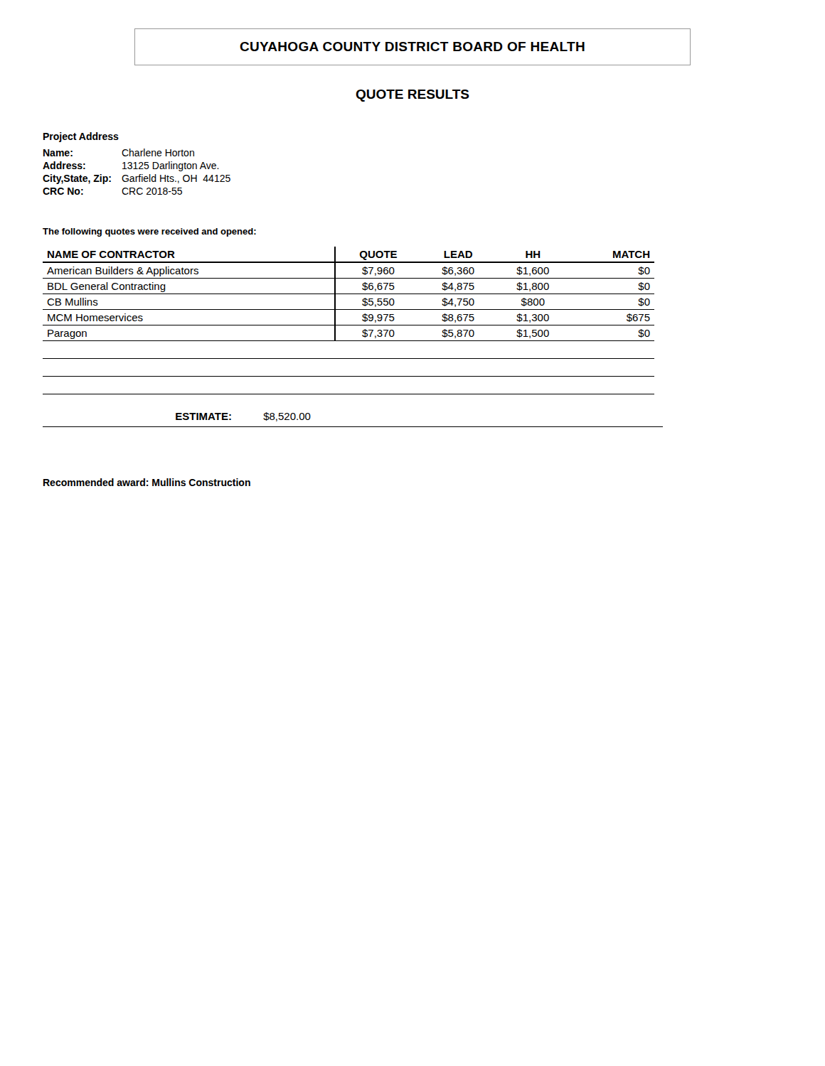CUYAHOGA COUNTY DISTRICT BOARD OF HEALTH
QUOTE RESULTS
Project Address
| Name: | Charlene Horton |
| Address: | 13125 Darlington Ave. |
| City,State, Zip: | Garfield Hts., OH 44125 |
| CRC No: | CRC 2018-55 |
The following quotes were received and opened:
| NAME OF CONTRACTOR | QUOTE | LEAD | HH | MATCH |
| --- | --- | --- | --- | --- |
| American Builders & Applicators | $7,960 | $6,360 | $1,600 | $0 |
| BDL General Contracting | $6,675 | $4,875 | $1,800 | $0 |
| CB Mullins | $5,550 | $4,750 | $800 | $0 |
| MCM Homeservices | $9,975 | $8,675 | $1,300 | $675 |
| Paragon | $7,370 | $5,870 | $1,500 | $0 |
ESTIMATE: $8,520.00
Recommended award: Mullins Construction